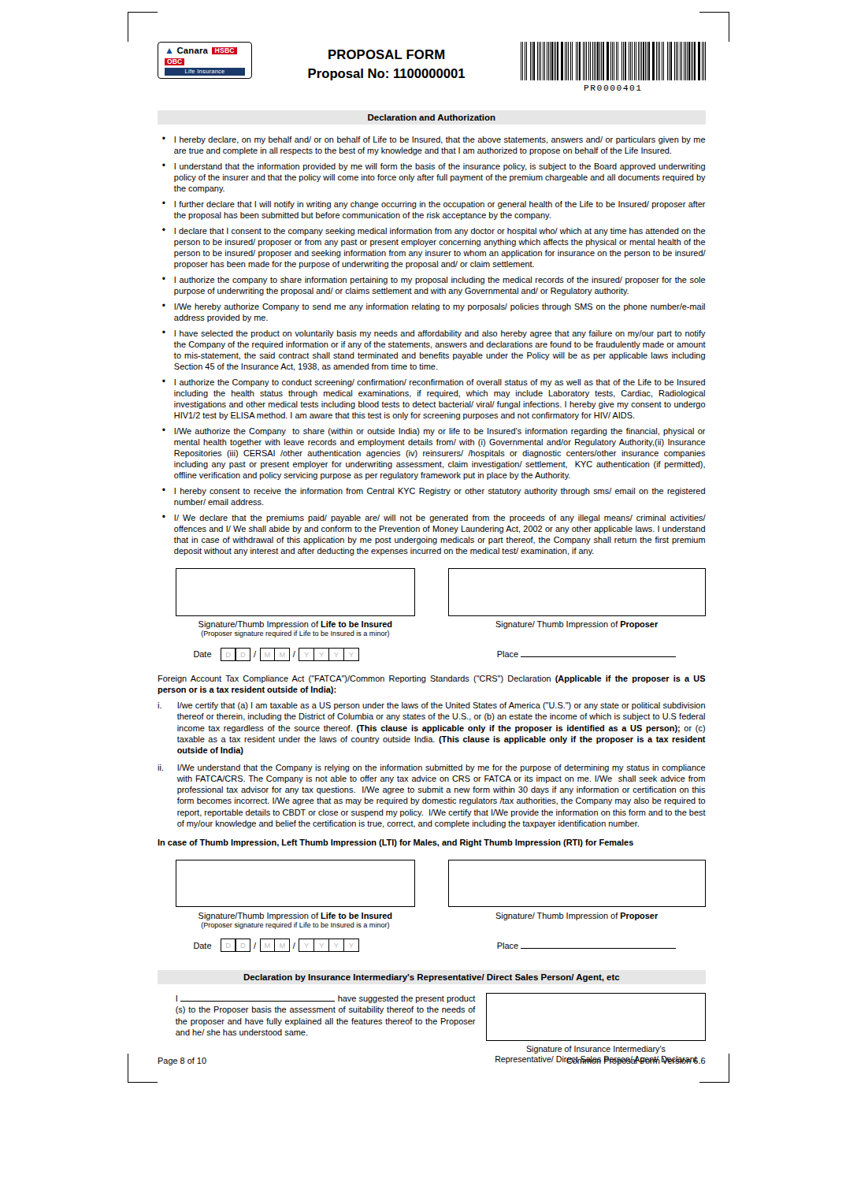▲ Canara HSBC
OBC
Life Insurance
PROPOSAL FORM
Proposal No: 1100000001
PR0000401
Declaration and Authorization
I hereby declare, on my behalf and/ or on behalf of Life to be Insured, that the above statements, answers and/ or particulars given by me are true and complete in all respects to the best of my knowledge and that I am authorized to propose on behalf of the Life Insured.
I understand that the information provided by me will form the basis of the insurance policy, is subject to the Board approved underwriting policy of the insurer and that the policy will come into force only after full payment of the premium chargeable and all documents required by the company.
I further declare that I will notify in writing any change occurring in the occupation or general health of the Life to be Insured/ proposer after the proposal has been submitted but before communication of the risk acceptance by the company.
I declare that I consent to the company seeking medical information from any doctor or hospital who/ which at any time has attended on the person to be insured/ proposer or from any past or present employer concerning anything which affects the physical or mental health of the person to be insured/ proposer and seeking information from any insurer to whom an application for insurance on the person to be insured/ proposer has been made for the purpose of underwriting the proposal and/ or claim settlement.
I authorize the company to share information pertaining to my proposal including the medical records of the insured/ proposer for the sole purpose of underwriting the proposal and/ or claims settlement and with any Governmental and/ or Regulatory authority.
I/We hereby authorize Company to send me any information relating to my porposals/ policies through SMS on the phone number/e-mail address provided by me.
I have selected the product on voluntarily basis my needs and affordability and also hereby agree that any failure on my/our part to notify the Company of the required information or if any of the statements, answers and declarations are found to be fraudulently made or amount to mis-statement, the said contract shall stand terminated and benefits payable under the Policy will be as per applicable laws including Section 45 of the Insurance Act, 1938, as amended from time to time.
I authorize the Company to conduct screening/ confirmation/ reconfirmation of overall status of my as well as that of the Life to be Insured including the health status through medical examinations, if required, which may include Laboratory tests, Cardiac, Radiological investigations and other medical tests including blood tests to detect bacterial/ viral/ fungal infections. I hereby give my consent to undergo HIV1/2 test by ELISA method. I am aware that this test is only for screening purposes and not confirmatory for HIV/ AIDS.
I/We authorize the Company to share (within or outside India) my or life to be Insured’s information regarding the financial, physical or mental health together with leave records and employment details from/ with (i) Governmental and/or Regulatory Authority,(ii) Insurance Repositories (iii) CERSAI /other authentication agencies (iv) reinsurers/ /hospitals or diagnostic centers/other insurance companies including any past or present employer for underwriting assessment, claim investigation/ settlement, KYC authentication (if permitted), offline verification and policy servicing purpose as per regulatory framework put in place by the Authority.
I hereby consent to receive the information from Central KYC Registry or other statutory authority through sms/ email on the registered number/ email address.
I/ We declare that the premiums paid/ payable are/ will not be generated from the proceeds of any illegal means/ criminal activities/ offences and I/ We shall abide by and conform to the Prevention of Money Laundering Act, 2002 or any other applicable laws. I understand that in case of withdrawal of this application by me post undergoing medicals or part thereof, the Company shall return the first premium deposit without any interest and after deducting the expenses incurred on the medical test/ examination, if any.
Signature/Thumb Impression of Life to be Insured (Proposer signature required if Life to be Insured is a minor)
Signature/ Thumb Impression of Proposer
Date DD / MM / YYYY
Place
Foreign Account Tax Compliance Act ("FATCA")/Common Reporting Standards ("CRS") Declaration (Applicable if the proposer is a US person or is a tax resident outside of India):
I/we certify that (a) I am taxable as a US person under the laws of the United States of America ("U.S.") or any state or political subdivision thereof or therein, including the District of Columbia or any states of the U.S., or (b) an estate the income of which is subject to U.S federal income tax regardless of the source thereof. (This clause is applicable only if the proposer is identified as a US person); or (c) taxable as a tax resident under the laws of country outside India. (This clause is applicable only if the proposer is a tax resident outside of India)
I/We understand that the Company is relying on the information submitted by me for the purpose of determining my status in compliance with FATCA/CRS. The Company is not able to offer any tax advice on CRS or FATCA or its impact on me. I/We shall seek advice from professional tax advisor for any tax questions. I/We agree to submit a new form within 30 days if any information or certification on this form becomes incorrect. I/We agree that as may be required by domestic regulators /tax authorities, the Company may also be required to report, reportable details to CBDT or close or suspend my policy. I/We certify that I/We provide the information on this form and to the best of my/our knowledge and belief the certification is true, correct, and complete including the taxpayer identification number.
In case of Thumb Impression, Left Thumb Impression (LTI) for Males, and Right Thumb Impression (RTI) for Females
Signature/Thumb Impression of Life to be Insured (Proposer signature required if Life to be Insured is a minor)
Signature/ Thumb Impression of Proposer
Date DD / MM / YYYY
Place
Declaration by Insurance Intermediary's Representative/ Direct Sales Person/ Agent, etc
I have suggested the present product (s) to the Proposer basis the assessment of suitability thereof to the needs of the proposer and have fully explained all the features thereof to the Proposer and he/ she has understood same.
Signature of Insurance Intermediary's
Representative/ Direct Sales Person/ Agent/ Declarant
Page 8 of 10
Common Proposal Form Version 6.6